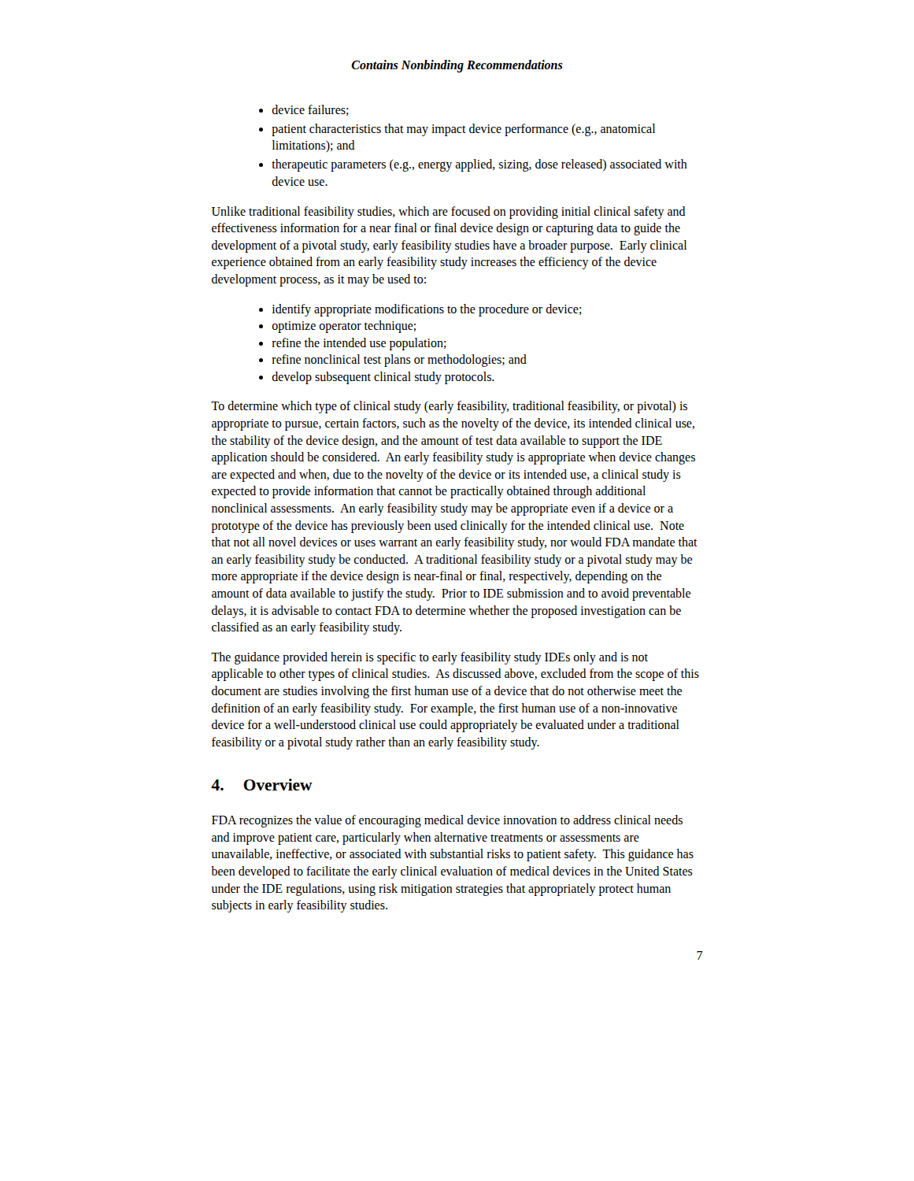Contains Nonbinding Recommendations
device failures;
patient characteristics that may impact device performance (e.g., anatomical limitations); and
therapeutic parameters (e.g., energy applied, sizing, dose released) associated with device use.
Unlike traditional feasibility studies, which are focused on providing initial clinical safety and effectiveness information for a near final or final device design or capturing data to guide the development of a pivotal study, early feasibility studies have a broader purpose. Early clinical experience obtained from an early feasibility study increases the efficiency of the device development process, as it may be used to:
identify appropriate modifications to the procedure or device;
optimize operator technique;
refine the intended use population;
refine nonclinical test plans or methodologies; and
develop subsequent clinical study protocols.
To determine which type of clinical study (early feasibility, traditional feasibility, or pivotal) is appropriate to pursue, certain factors, such as the novelty of the device, its intended clinical use, the stability of the device design, and the amount of test data available to support the IDE application should be considered. An early feasibility study is appropriate when device changes are expected and when, due to the novelty of the device or its intended use, a clinical study is expected to provide information that cannot be practically obtained through additional nonclinical assessments. An early feasibility study may be appropriate even if a device or a prototype of the device has previously been used clinically for the intended clinical use. Note that not all novel devices or uses warrant an early feasibility study, nor would FDA mandate that an early feasibility study be conducted. A traditional feasibility study or a pivotal study may be more appropriate if the device design is near-final or final, respectively, depending on the amount of data available to justify the study. Prior to IDE submission and to avoid preventable delays, it is advisable to contact FDA to determine whether the proposed investigation can be classified as an early feasibility study.
The guidance provided herein is specific to early feasibility study IDEs only and is not applicable to other types of clinical studies. As discussed above, excluded from the scope of this document are studies involving the first human use of a device that do not otherwise meet the definition of an early feasibility study. For example, the first human use of a non-innovative device for a well-understood clinical use could appropriately be evaluated under a traditional feasibility or a pivotal study rather than an early feasibility study.
4. Overview
FDA recognizes the value of encouraging medical device innovation to address clinical needs and improve patient care, particularly when alternative treatments or assessments are unavailable, ineffective, or associated with substantial risks to patient safety. This guidance has been developed to facilitate the early clinical evaluation of medical devices in the United States under the IDE regulations, using risk mitigation strategies that appropriately protect human subjects in early feasibility studies.
7